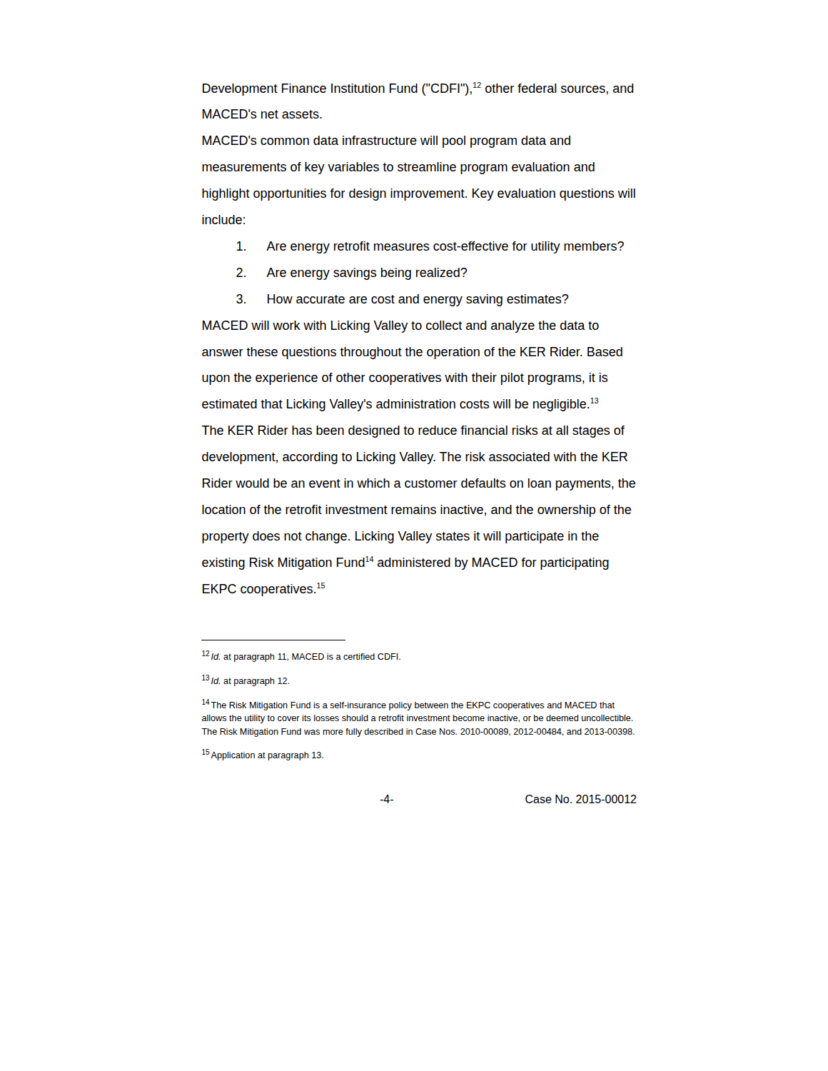Development Finance Institution Fund ("CDFI"),12 other federal sources, and MACED's net assets.
MACED's common data infrastructure will pool program data and measurements of key variables to streamline program evaluation and highlight opportunities for design improvement. Key evaluation questions will include:
1. Are energy retrofit measures cost-effective for utility members?
2. Are energy savings being realized?
3. How accurate are cost and energy saving estimates?
MACED will work with Licking Valley to collect and analyze the data to answer these questions throughout the operation of the KER Rider. Based upon the experience of other cooperatives with their pilot programs, it is estimated that Licking Valley's administration costs will be negligible.13
The KER Rider has been designed to reduce financial risks at all stages of development, according to Licking Valley. The risk associated with the KER Rider would be an event in which a customer defaults on loan payments, the location of the retrofit investment remains inactive, and the ownership of the property does not change. Licking Valley states it will participate in the existing Risk Mitigation Fund14 administered by MACED for participating EKPC cooperatives.15
12 Id. at paragraph 11, MACED is a certified CDFI.
13 Id. at paragraph 12.
14 The Risk Mitigation Fund is a self-insurance policy between the EKPC cooperatives and MACED that allows the utility to cover its losses should a retrofit investment become inactive, or be deemed uncollectible. The Risk Mitigation Fund was more fully described in Case Nos. 2010-00089, 2012-00484, and 2013-00398.
15 Application at paragraph 13.
-4- Case No. 2015-00012